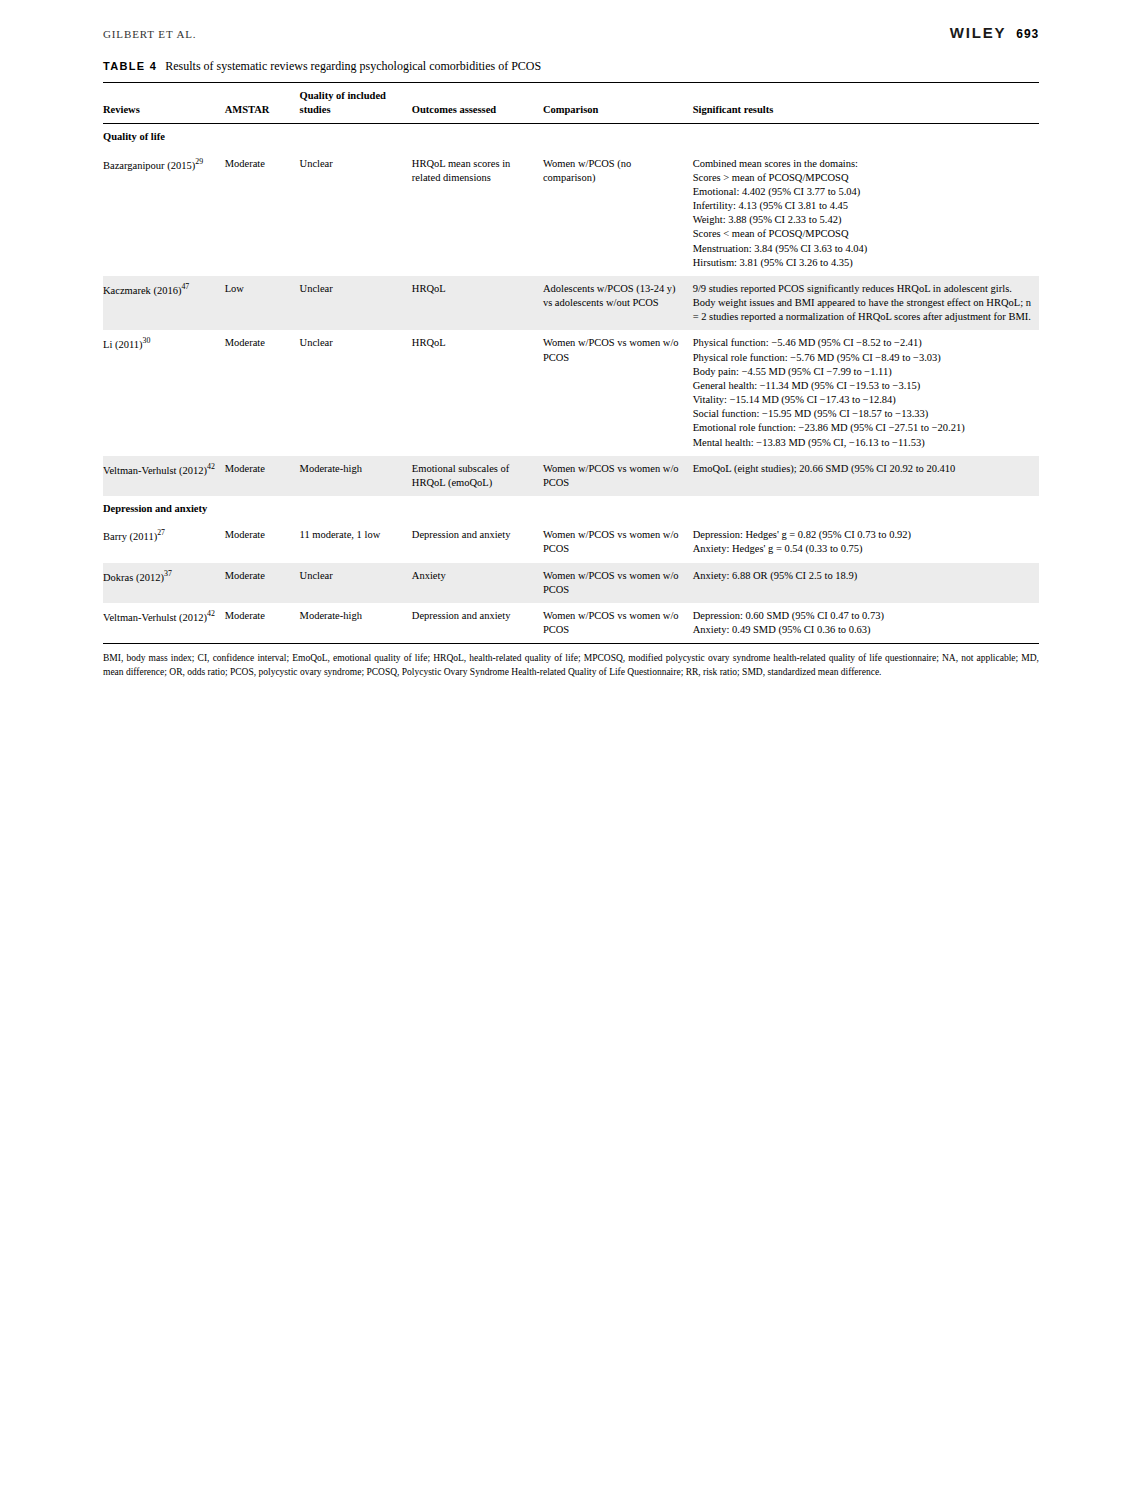GILBERT ET AL.
WILEY 693
TABLE 4 Results of systematic reviews regarding psychological comorbidities of PCOS
| Reviews | AMSTAR | Quality of included studies | Outcomes assessed | Comparison | Significant results |
| --- | --- | --- | --- | --- | --- |
| Quality of life |
| Bazarganipour (2015) 29 | Moderate | Unclear | HRQoL mean scores in related dimensions | Women w/PCOS (no comparison) | Combined mean scores in the domains: Scores > mean of PCOSQ/MPCOSQ Emotional: 4.402 (95% CI 3.77 to 5.04) Infertility: 4.13 (95% CI 3.81 to 4.45 Weight: 3.88 (95% CI 2.33 to 5.42) Scores < mean of PCOSQ/MPCOSQ Menstruation: 3.84 (95% CI 3.63 to 4.04) Hirsutism: 3.81 (95% CI 3.26 to 4.35) |
| Kaczmarek (2016) 47 | Low | Unclear | HRQoL | Adolescents w/PCOS (13-24 y) vs adolescents w/out PCOS | 9/9 studies reported PCOS significantly reduces HRQoL in adolescent girls. Body weight issues and BMI appeared to have the strongest effect on HRQoL; n = 2 studies reported a normalization of HRQoL scores after adjustment for BMI. |
| Li (2011) 30 | Moderate | Unclear | HRQoL | Women w/PCOS vs women w/o PCOS | Physical function: −5.46 MD (95% CI −8.52 to −2.41) Physical role function: −5.76 MD (95% CI −8.49 to −3.03) Body pain: −4.55 MD (95% CI −7.99 to −1.11) General health: −11.34 MD (95% CI −19.53 to −3.15) Vitality: −15.14 MD (95% CI −17.43 to −12.84) Social function: −15.95 MD (95% CI −18.57 to −13.33) Emotional role function: −23.86 MD (95% CI −27.51 to −20.21) Mental health: −13.83 MD (95% CI, −16.13 to −11.53) |
| Veltman-Verhulst (2012) 42 | Moderate | Moderate-high | Emotional subscales of HRQoL (emoQoL) | Women w/PCOS vs women w/o PCOS | EmoQoL (eight studies); 20.66 SMD (95% CI 20.92 to 20.410 |
| Depression and anxiety |
| Barry (2011) 27 | Moderate | 11 moderate, 1 low | Depression and anxiety | Women w/PCOS vs women w/o PCOS | Depression: Hedges' g = 0.82 (95% CI 0.73 to 0.92) Anxiety: Hedges' g = 0.54 (0.33 to 0.75) |
| Dokras (2012) 37 | Moderate | Unclear | Anxiety | Women w/PCOS vs women w/o PCOS | Anxiety: 6.88 OR (95% CI 2.5 to 18.9) |
| Veltman-Verhulst (2012) 42 | Moderate | Moderate-high | Depression and anxiety | Women w/PCOS vs women w/o PCOS | Depression: 0.60 SMD (95% CI 0.47 to 0.73) Anxiety: 0.49 SMD (95% CI 0.36 to 0.63) |
BMI, body mass index; CI, confidence interval; EmoQoL, emotional quality of life; HRQoL, health-related quality of life; MPCOSQ, modified polycystic ovary syndrome health-related quality of life questionnaire; NA, not applicable; MD, mean difference; OR, odds ratio; PCOS, polycystic ovary syndrome; PCOSQ, Polycystic Ovary Syndrome Health-related Quality of Life Questionnaire; RR, risk ratio; SMD, standardized mean difference.